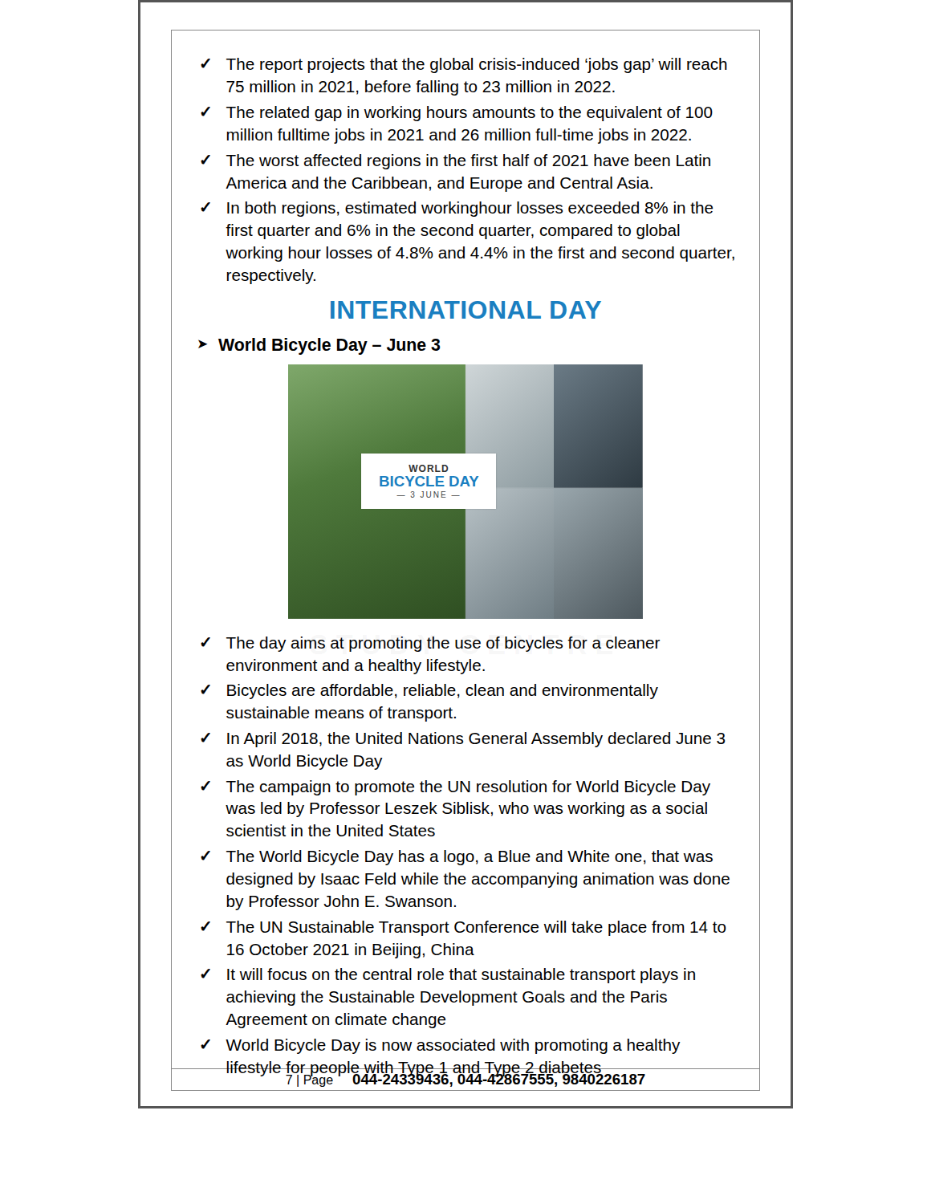AIASA
STUDY CENTRE
The report projects that the global crisis-induced ‘jobs gap’ will reach 75 million in 2021, before falling to 23 million in 2022.
The related gap in working hours amounts to the equivalent of 100 million fulltime jobs in 2021 and 26 million full-time jobs in 2022.
The worst affected regions in the first half of 2021 have been Latin America and the Caribbean, and Europe and Central Asia.
In both regions, estimated workinghour losses exceeded 8% in the first quarter and 6% in the second quarter, compared to global working hour losses of 4.8% and 4.4% in the first and second quarter, respectively.
INTERNATIONAL DAY
World Bicycle Day – June 3
WORLD
BICYCLE DAY
— 3 JUNE —
The day aims at promoting the use of bicycles for a cleaner environment and a healthy lifestyle.
Bicycles are affordable, reliable, clean and environmentally sustainable means of transport.
In April 2018, the United Nations General Assembly declared June 3 as World Bicycle Day
The campaign to promote the UN resolution for World Bicycle Day was led by Professor Leszek Siblisk, who was working as a social scientist in the United States
The World Bicycle Day has a logo, a Blue and White one, that was designed by Isaac Feld while the accompanying animation was done by Professor John E. Swanson.
The UN Sustainable Transport Conference will take place from 14 to 16 October 2021 in Beijing, China
It will focus on the central role that sustainable transport plays in achieving the Sustainable Development Goals and the Paris Agreement on climate change
World Bicycle Day is now associated with promoting a healthy lifestyle for people with Type 1 and Type 2 diabetes
7 | Page 044-24339436, 044-42867555, 9840226187